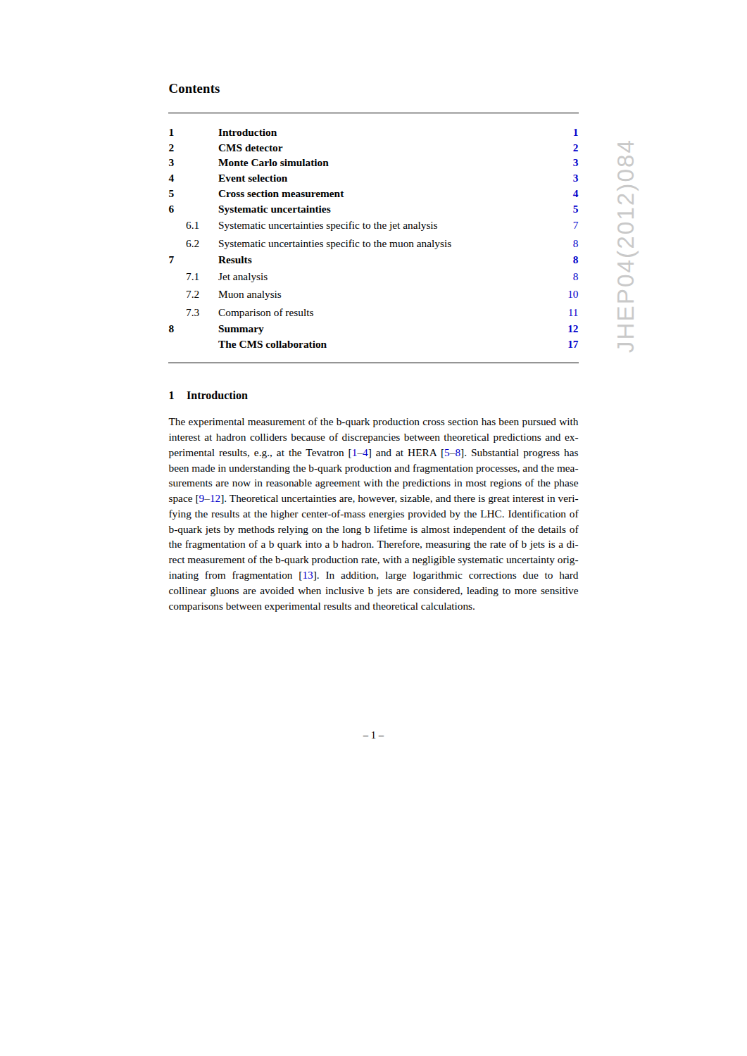JHEP04(2012)084
Contents
| 1 | Introduction | 1 |
| 2 | CMS detector | 2 |
| 3 | Monte Carlo simulation | 3 |
| 4 | Event selection | 3 |
| 5 | Cross section measurement | 4 |
| 6 | Systematic uncertainties | 5 |
| 6.1 | Systematic uncertainties specific to the jet analysis | 7 |
| 6.2 | Systematic uncertainties specific to the muon analysis | 8 |
| 7 | Results | 8 |
| 7.1 | Jet analysis | 8 |
| 7.2 | Muon analysis | 10 |
| 7.3 | Comparison of results | 11 |
| 8 | Summary | 12 |
| | The CMS collaboration | 17 |
1 Introduction
The experimental measurement of the b-quark production cross section has been pursued with interest at hadron colliders because of discrepancies between theoretical predictions and experimental results, e.g., at the Tevatron [1–4] and at HERA [5–8]. Substantial progress has been made in understanding the b-quark production and fragmentation processes, and the measurements are now in reasonable agreement with the predictions in most regions of the phase space [9–12]. Theoretical uncertainties are, however, sizable, and there is great interest in verifying the results at the higher center-of-mass energies provided by the LHC. Identification of b-quark jets by methods relying on the long b lifetime is almost independent of the details of the fragmentation of a b quark into a b hadron. Therefore, measuring the rate of b jets is a direct measurement of the b-quark production rate, with a negligible systematic uncertainty originating from fragmentation [13]. In addition, large logarithmic corrections due to hard collinear gluons are avoided when inclusive b jets are considered, leading to more sensitive comparisons between experimental results and theoretical calculations.
– 1 –